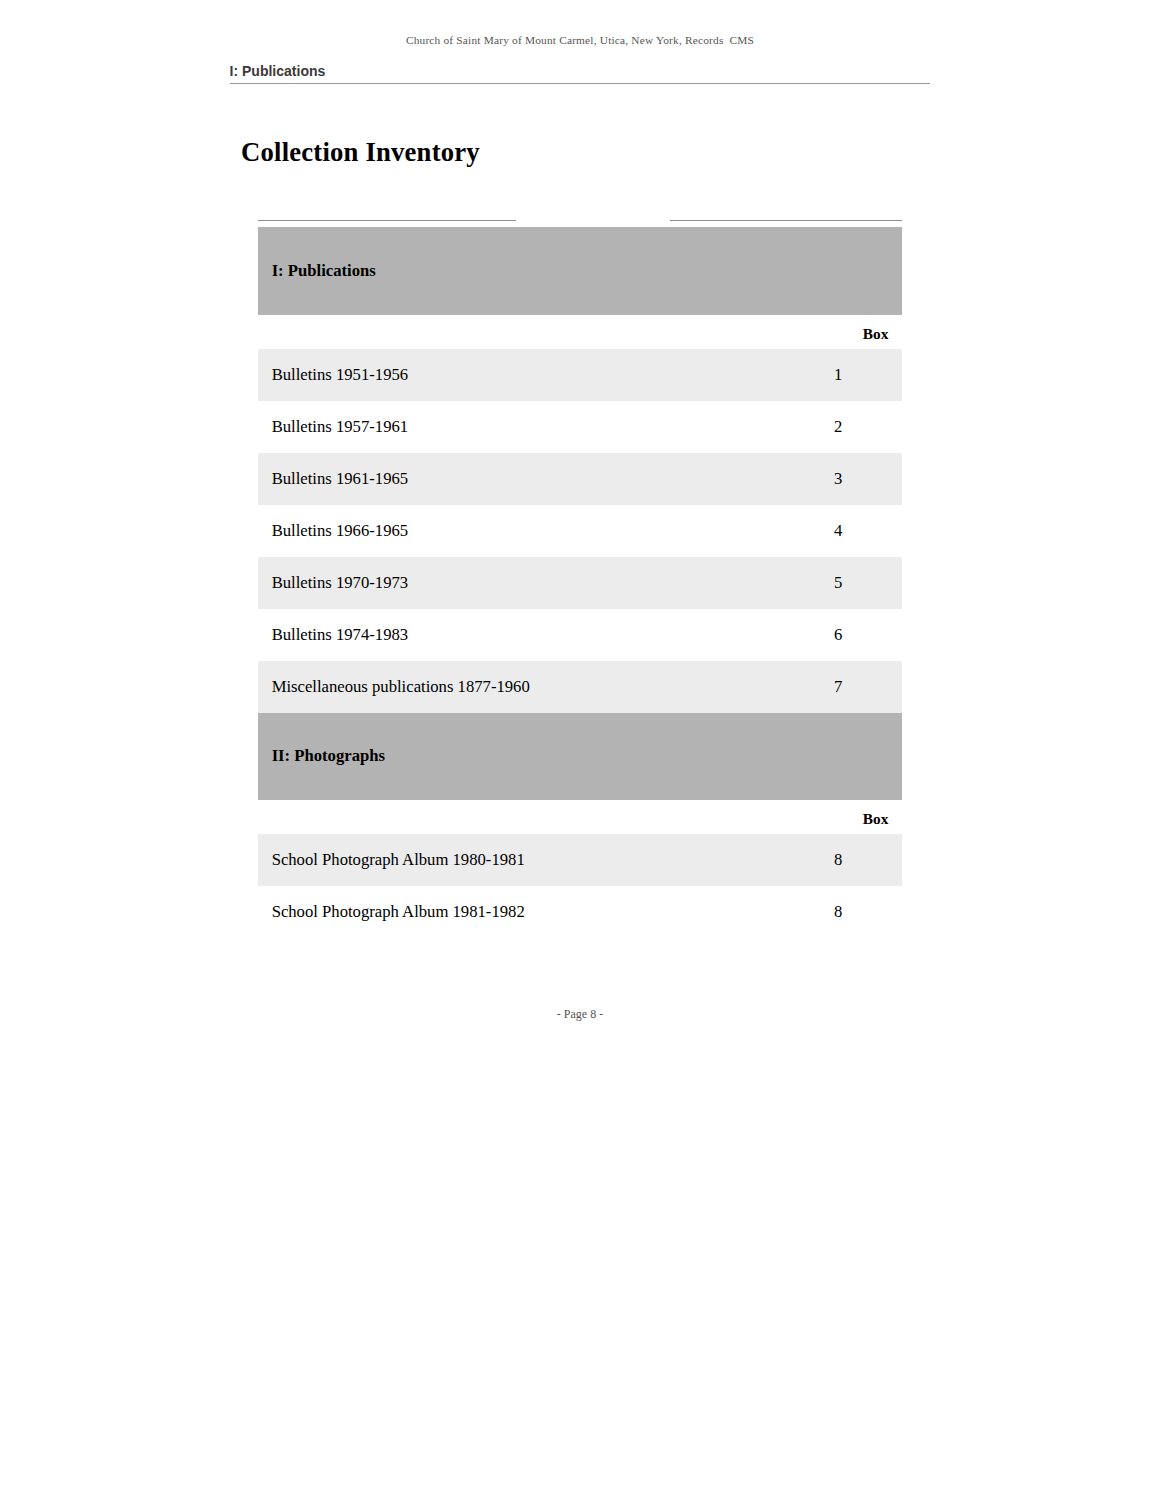Church of Saint Mary of Mount Carmel, Utica, New York, Records CMS
I: Publications
Collection Inventory
| I: Publications |
| | Box |
| Bulletins 1951-1956 | 1 |
| Bulletins 1957-1961 | 2 |
| Bulletins 1961-1965 | 3 |
| Bulletins 1966-1965 | 4 |
| Bulletins 1970-1973 | 5 |
| Bulletins 1974-1983 | 6 |
| Miscellaneous publications 1877-1960 | 7 |
| II: Photographs |
| | Box |
| School Photograph Album 1980-1981 | 8 |
| School Photograph Album 1981-1982 | 8 |
- Page 8 -